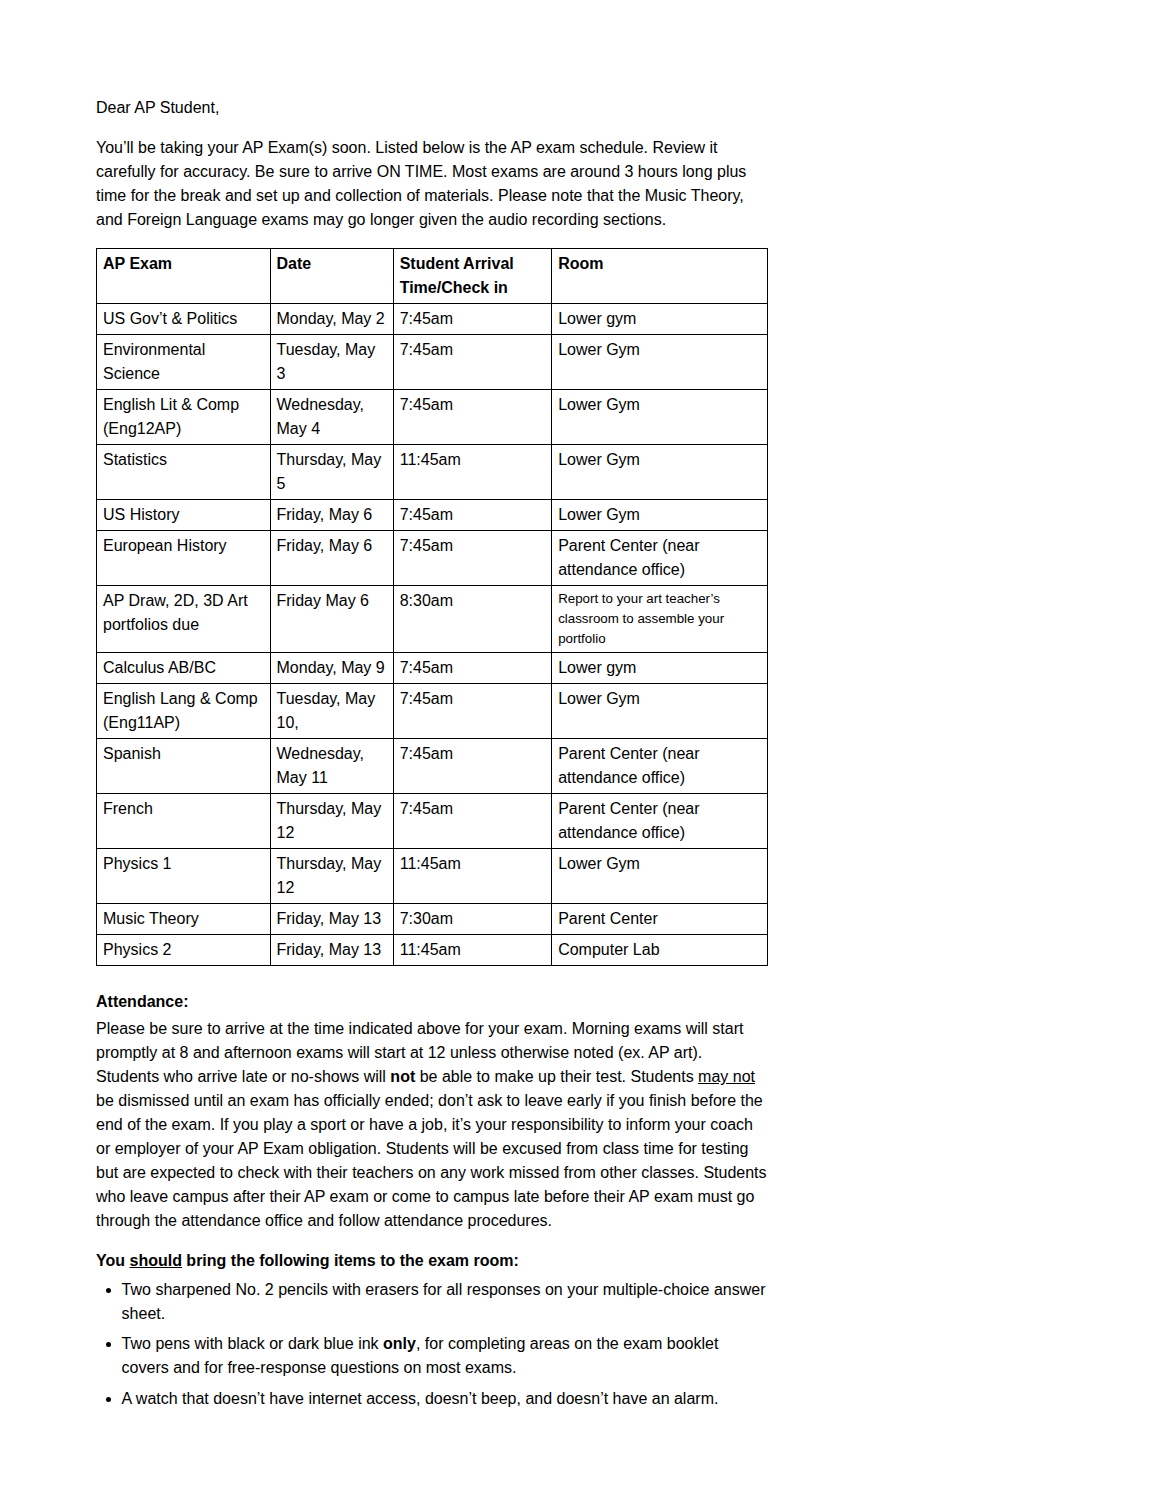Dear AP Student,
You’ll be taking your AP Exam(s) soon. Listed below is the AP exam schedule. Review it carefully for accuracy. Be sure to arrive ON TIME. Most exams are around 3 hours long plus time for the break and set up and collection of materials. Please note that the Music Theory, and Foreign Language exams may go longer given the audio recording sections.
| AP Exam | Date | Student Arrival Time/Check in | Room |
| --- | --- | --- | --- |
| US Gov’t & Politics | Monday, May 2 | 7:45am | Lower gym |
| Environmental Science | Tuesday, May 3 | 7:45am | Lower Gym |
| English Lit & Comp (Eng12AP) | Wednesday, May 4 | 7:45am | Lower Gym |
| Statistics | Thursday, May 5 | 11:45am | Lower Gym |
| US History | Friday, May 6 | 7:45am | Lower Gym |
| European History | Friday, May 6 | 7:45am | Parent Center (near attendance office) |
| AP Draw, 2D, 3D Art portfolios due | Friday May 6 | 8:30am | Report to your art teacher’s classroom to assemble your portfolio |
| Calculus AB/BC | Monday, May 9 | 7:45am | Lower gym |
| English Lang & Comp (Eng11AP) | Tuesday, May 10, | 7:45am | Lower Gym |
| Spanish | Wednesday, May 11 | 7:45am | Parent Center (near attendance office) |
| French | Thursday, May 12 | 7:45am | Parent Center (near attendance office) |
| Physics 1 | Thursday, May 12 | 11:45am | Lower Gym |
| Music Theory | Friday, May 13 | 7:30am | Parent Center |
| Physics 2 | Friday, May 13 | 11:45am | Computer Lab |
Attendance:
Please be sure to arrive at the time indicated above for your exam. Morning exams will start promptly at 8 and afternoon exams will start at 12 unless otherwise noted (ex. AP art). Students who arrive late or no-shows will not be able to make up their test. Students may not be dismissed until an exam has officially ended; don’t ask to leave early if you finish before the end of the exam. If you play a sport or have a job, it’s your responsibility to inform your coach or employer of your AP Exam obligation. Students will be excused from class time for testing but are expected to check with their teachers on any work missed from other classes. Students who leave campus after their AP exam or come to campus late before their AP exam must go through the attendance office and follow attendance procedures.
You should bring the following items to the exam room:
Two sharpened No. 2 pencils with erasers for all responses on your multiple-choice answer sheet.
Two pens with black or dark blue ink only, for completing areas on the exam booklet covers and for free-response questions on most exams.
A watch that doesn’t have internet access, doesn’t beep, and doesn’t have an alarm.